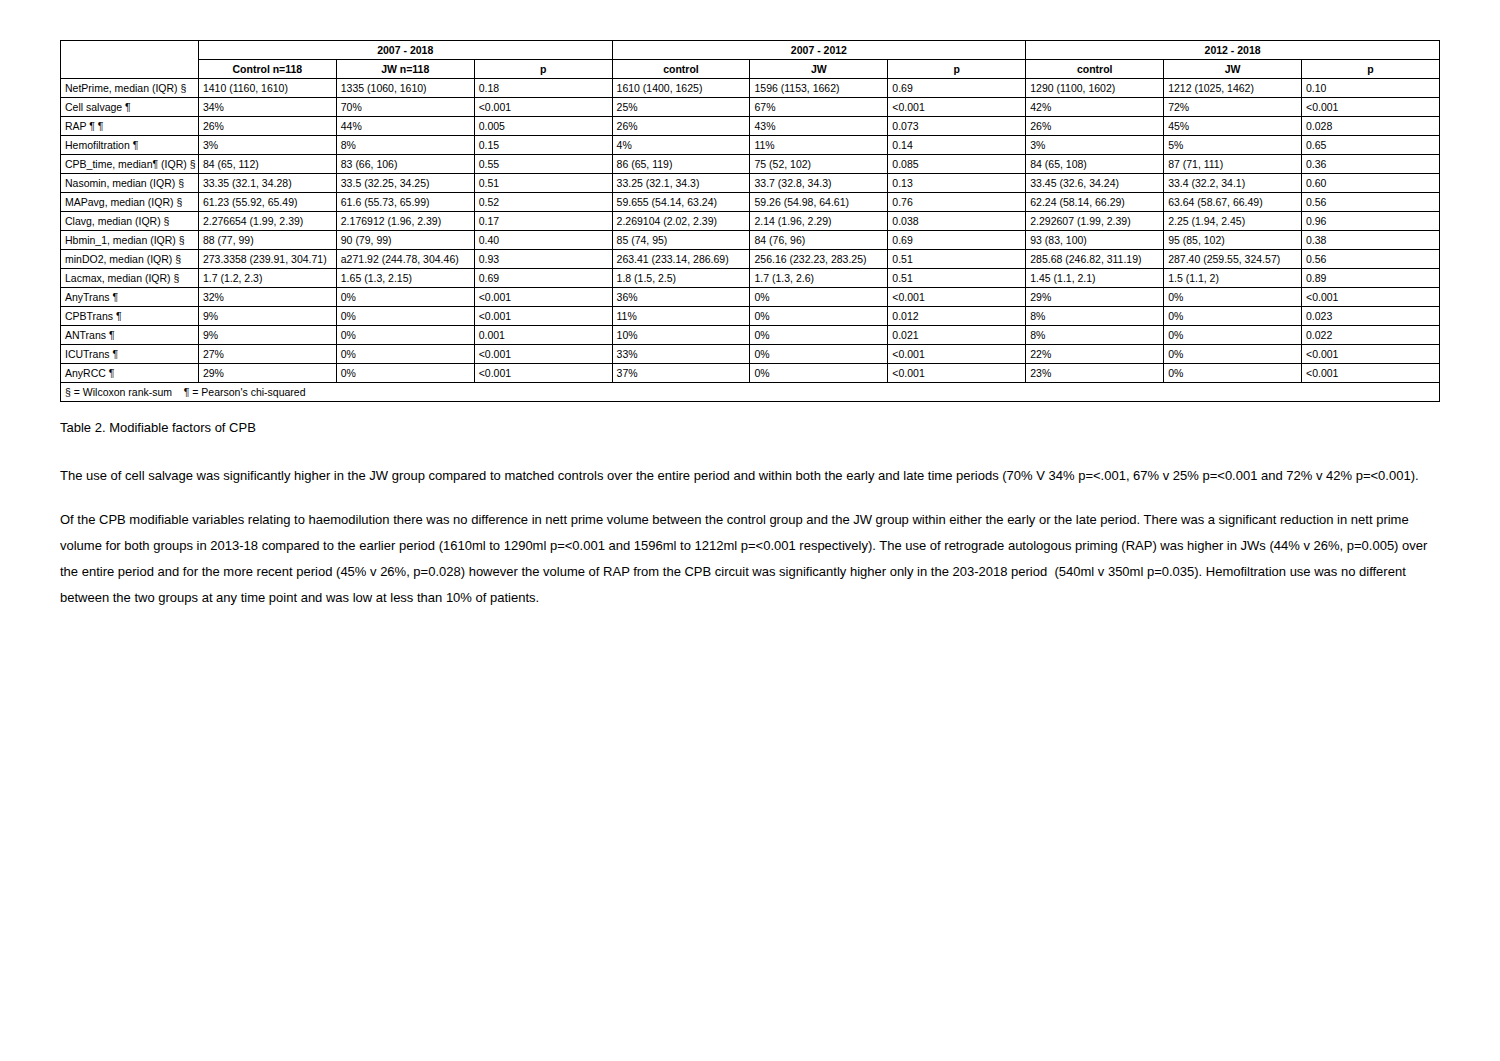| | 2007 - 2018 | 2007 - 2012 | 2012 - 2018 |
| --- | --- | --- | --- |
| Control n=118 | JW n=118 | p | control | JW | p | control | JW | p |
| NetPrime, median (IQR) § | 1410 (1160, 1610) | 1335 (1060, 1610) | 0.18 | 1610 (1400, 1625) | 1596 (1153, 1662) | 0.69 | 1290 (1100, 1602) | 1212 (1025, 1462) | 0.10 |
| Cell salvage ¶ | 34% | 70% | <0.001 | 25% | 67% | <0.001 | 42% | 72% | <0.001 |
| RAP ¶ ¶ | 26% | 44% | 0.005 | 26% | 43% | 0.073 | 26% | 45% | 0.028 |
| Hemofiltration ¶ | 3% | 8% | 0.15 | 4% | 11% | 0.14 | 3% | 5% | 0.65 |
| CPB_time, median¶ (IQR) § | 84 (65, 112) | 83 (66, 106) | 0.55 | 86 (65, 119) | 75 (52, 102) | 0.085 | 84 (65, 108) | 87 (71, 111) | 0.36 |
| Nasomin, median (IQR) § | 33.35 (32.1, 34.28) | 33.5 (32.25, 34.25) | 0.51 | 33.25 (32.1, 34.3) | 33.7 (32.8, 34.3) | 0.13 | 33.45 (32.6, 34.24) | 33.4 (32.2, 34.1) | 0.60 |
| MAPavg, median (IQR) § | 61.23 (55.92, 65.49) | 61.6 (55.73, 65.99) | 0.52 | 59.655 (54.14, 63.24) | 59.26 (54.98, 64.61) | 0.76 | 62.24 (58.14, 66.29) | 63.64 (58.67, 66.49) | 0.56 |
| Clavg, median (IQR) § | 2.276654 (1.99, 2.39) | 2.176912 (1.96, 2.39) | 0.17 | 2.269104 (2.02, 2.39) | 2.14 (1.96, 2.29) | 0.038 | 2.292607 (1.99, 2.39) | 2.25 (1.94, 2.45) | 0.96 |
| Hbmin_1, median (IQR) § | 88 (77, 99) | 90 (79, 99) | 0.40 | 85 (74, 95) | 84 (76, 96) | 0.69 | 93 (83, 100) | 95 (85, 102) | 0.38 |
| minDO2, median (IQR) § | 273.3358 (239.91, 304.71) | a271.92 (244.78, 304.46) | 0.93 | 263.41 (233.14, 286.69) | 256.16 (232.23, 283.25) | 0.51 | 285.68 (246.82, 311.19) | 287.40 (259.55, 324.57) | 0.56 |
| Lacmax, median (IQR) § | 1.7 (1.2, 2.3) | 1.65 (1.3, 2.15) | 0.69 | 1.8 (1.5, 2.5) | 1.7 (1.3, 2.6) | 0.51 | 1.45 (1.1, 2.1) | 1.5 (1.1, 2) | 0.89 |
| AnyTrans ¶ | 32% | 0% | <0.001 | 36% | 0% | <0.001 | 29% | 0% | <0.001 |
| CPBTrans ¶ | 9% | 0% | <0.001 | 11% | 0% | 0.012 | 8% | 0% | 0.023 |
| ANTrans ¶ | 9% | 0% | 0.001 | 10% | 0% | 0.021 | 8% | 0% | 0.022 |
| ICUTrans ¶ | 27% | 0% | <0.001 | 33% | 0% | <0.001 | 22% | 0% | <0.001 |
| AnyRCC ¶ | 29% | 0% | <0.001 | 37% | 0% | <0.001 | 23% | 0% | <0.001 |
| § = Wilcoxon rank-sum ¶ = Pearson's chi-squared |
Table 2. Modifiable factors of CPB
The use of cell salvage was significantly higher in the JW group compared to matched controls over the entire period and within both the early and late time periods (70% V 34% p=<.001, 67% v 25% p=<0.001 and 72% v 42% p=<0.001).
Of the CPB modifiable variables relating to haemodilution there was no difference in nett prime volume between the control group and the JW group within either the early or the late period. There was a significant reduction in nett prime volume for both groups in 2013-18 compared to the earlier period (1610ml to 1290ml p=<0.001 and 1596ml to 1212ml p=<0.001 respectively). The use of retrograde autologous priming (RAP) was higher in JWs (44% v 26%, p=0.005) over the entire period and for the more recent period (45% v 26%, p=0.028) however the volume of RAP from the CPB circuit was significantly higher only in the 203-2018 period (540ml v 350ml p=0.035). Hemofiltration use was no different between the two groups at any time point and was low at less than 10% of patients.